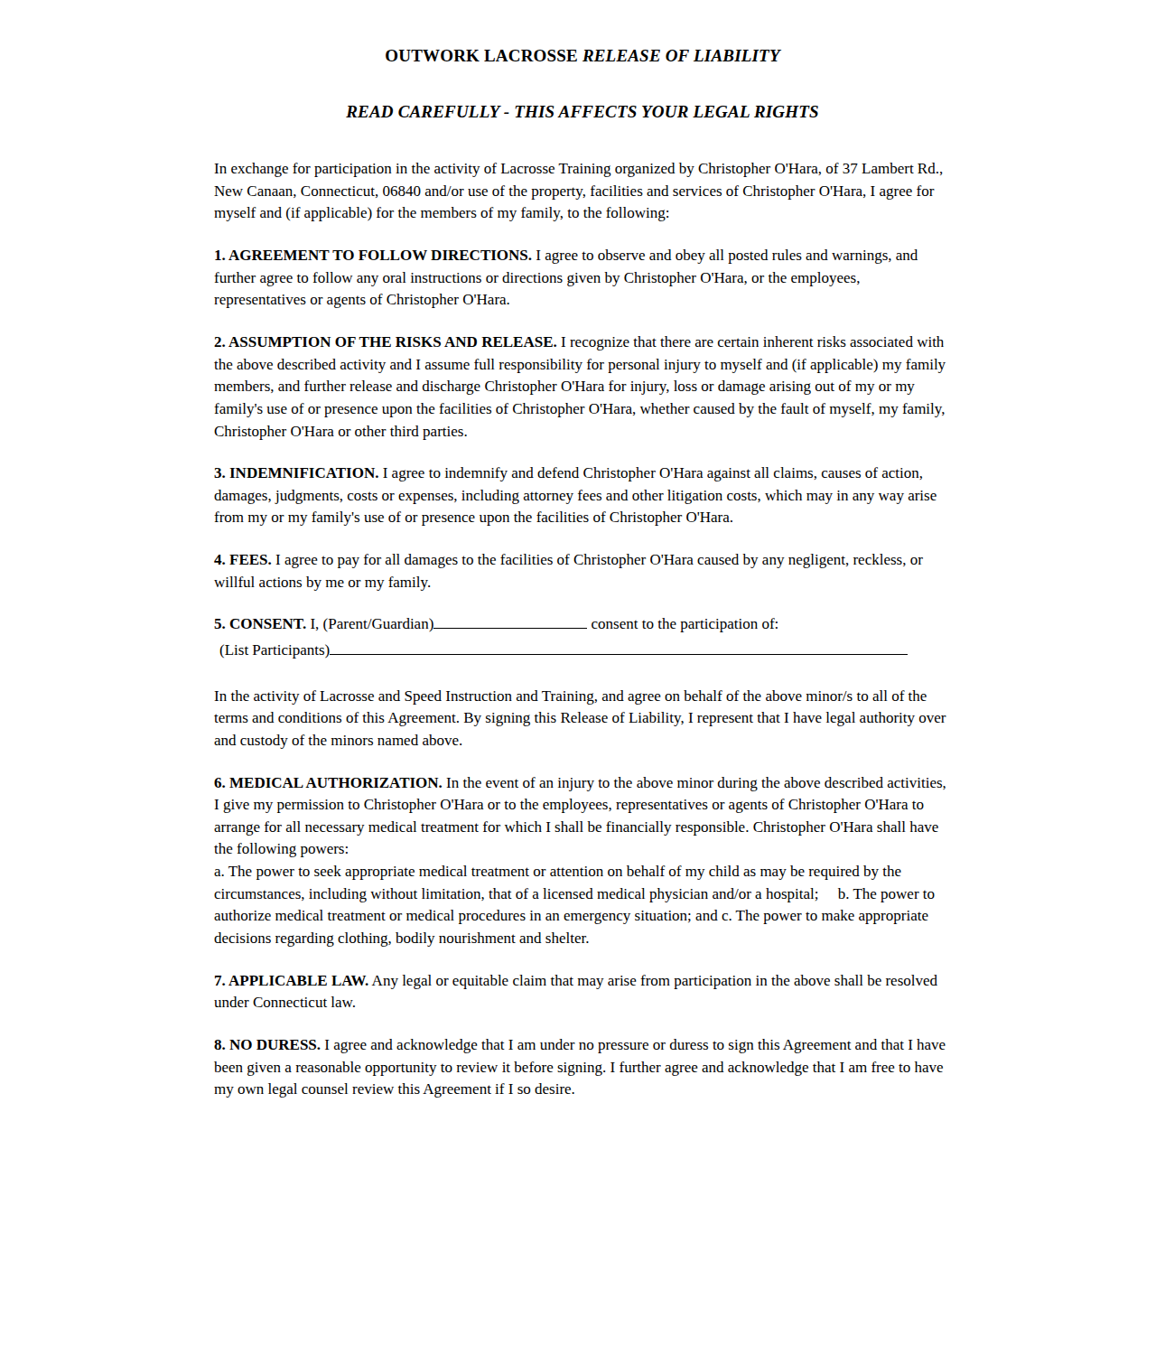OUTWORK LACROSSE RELEASE OF LIABILITY
READ CAREFULLY - THIS AFFECTS YOUR LEGAL RIGHTS
In exchange for participation in the activity of Lacrosse Training organized by Christopher O'Hara, of 37 Lambert Rd., New Canaan, Connecticut, 06840 and/or use of the property, facilities and services of Christopher O'Hara, I agree for myself and (if applicable) for the members of my family, to the following:
1. AGREEMENT TO FOLLOW DIRECTIONS. I agree to observe and obey all posted rules and warnings, and further agree to follow any oral instructions or directions given by Christopher O'Hara, or the employees, representatives or agents of Christopher O'Hara.
2. ASSUMPTION OF THE RISKS AND RELEASE. I recognize that there are certain inherent risks associated with the above described activity and I assume full responsibility for personal injury to myself and (if applicable) my family members, and further release and discharge Christopher O'Hara for injury, loss or damage arising out of my or my family's use of or presence upon the facilities of Christopher O'Hara, whether caused by the fault of myself, my family, Christopher O'Hara or other third parties.
3. INDEMNIFICATION. I agree to indemnify and defend Christopher O'Hara against all claims, causes of action, damages, judgments, costs or expenses, including attorney fees and other litigation costs, which may in any way arise from my or my family's use of or presence upon the facilities of Christopher O'Hara.
4. FEES. I agree to pay for all damages to the facilities of Christopher O'Hara caused by any negligent, reckless, or willful actions by me or my family.
5. CONSENT. I, (Parent/Guardian) consent to the participation of:
(List Participants)
In the activity of Lacrosse and Speed Instruction and Training, and agree on behalf of the above minor/s to all of the terms and conditions of this Agreement. By signing this Release of Liability, I represent that I have legal authority over and custody of the minors named above.
6. MEDICAL AUTHORIZATION. In the event of an injury to the above minor during the above described activities, I give my permission to Christopher O'Hara or to the employees, representatives or agents of Christopher O'Hara to arrange for all necessary medical treatment for which I shall be financially responsible. Christopher O'Hara shall have the following powers:
a. The power to seek appropriate medical treatment or attention on behalf of my child as may be required by the circumstances, including without limitation, that of a licensed medical physician and/or a hospital; b. The power to authorize medical treatment or medical procedures in an emergency situation; and c. The power to make appropriate decisions regarding clothing, bodily nourishment and shelter.
7. APPLICABLE LAW. Any legal or equitable claim that may arise from participation in the above shall be resolved under Connecticut law.
8. NO DURESS. I agree and acknowledge that I am under no pressure or duress to sign this Agreement and that I have been given a reasonable opportunity to review it before signing. I further agree and acknowledge that I am free to have my own legal counsel review this Agreement if I so desire.